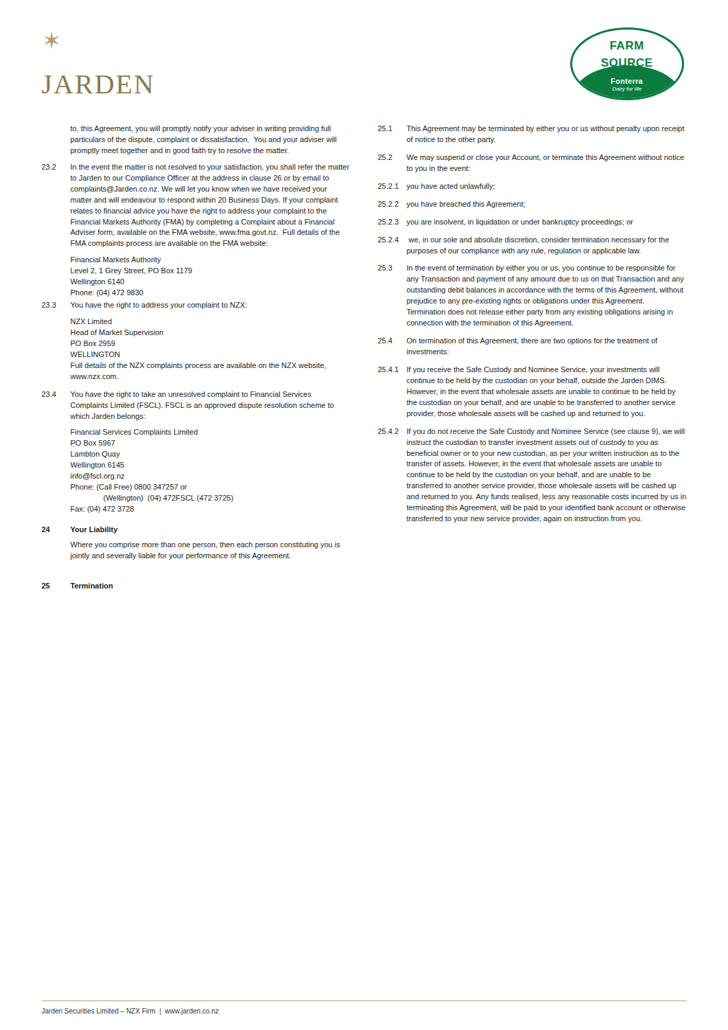✶
JARDEN
FARM
SOURCE
Fonterra
Dairy for life
to, this Agreement, you will promptly notify your adviser in writing providing full particulars of the dispute, complaint or dissatisfaction. You and your adviser will promptly meet together and in good faith try to resolve the matter.
23.2
In the event the matter is not resolved to your satisfaction, you shall refer the matter to Jarden to our Compliance Officer at the address in clause 26 or by email to complaints@Jarden.co.nz. We will let you know when we have received your matter and will endeavour to respond within 20 Business Days. If your complaint relates to financial advice you have the right to address your complaint to the Financial Markets Authority (FMA) by completing a Complaint about a Financial Adviser form, available on the FMA website, www.fma.govt.nz. Full details of the FMA complaints process are available on the FMA website:
Financial Markets Authority
Level 2, 1 Grey Street, PO Box 1179
Wellington 6140
Phone: (04) 472 9830
23.3
You have the right to address your complaint to NZX:
NZX Limited
Head of Market Supervision
PO Box 2959
WELLINGTON
Full details of the NZX complaints process are available on the NZX website, www.nzx.com.
23.4
You have the right to take an unresolved complaint to Financial Services Complaints Limited (FSCL). FSCL is an approved dispute resolution scheme to which Jarden belongs:
Financial Services Complaints Limited
PO Box 5967
Lambton Quay
Wellington 6145
info@fscl.org.nz
Phone: (Call Free) 0800 347257 or
(Wellington) (04) 472FSCL (472 3725)
Fax: (04) 472 3728
24 Your Liability
Where you comprise more than one person, then each person constituting you is jointly and severally liable for your performance of this Agreement.
25 Termination
25.1
This Agreement may be terminated by either you or us without penalty upon receipt of notice to the other party.
25.2
We may suspend or close your Account, or terminate this Agreement without notice to you in the event:
25.2.1
you have acted unlawfully;
25.2.2
you have breached this Agreement;
25.2.3
you are insolvent, in liquidation or under bankruptcy proceedings; or
25.2.4
we, in our sole and absolute discretion, consider termination necessary for the purposes of our compliance with any rule, regulation or applicable law.
25.3
In the event of termination by either you or us, you continue to be responsible for any Transaction and payment of any amount due to us on that Transaction and any outstanding debit balances in accordance with the terms of this Agreement, without prejudice to any pre-existing rights or obligations under this Agreement. Termination does not release either party from any existing obligations arising in connection with the termination of this Agreement.
25.4
On termination of this Agreement, there are two options for the treatment of investments:
25.4.1
If you receive the Safe Custody and Nominee Service, your investments will continue to be held by the custodian on your behalf, outside the Jarden DIMS. However, in the event that wholesale assets are unable to continue to be held by the custodian on your behalf, and are unable to be transferred to another service provider, those wholesale assets will be cashed up and returned to you.
25.4.2
If you do not receive the Safe Custody and Nominee Service (see clause 9), we will instruct the custodian to transfer investment assets out of custody to you as beneficial owner or to your new custodian, as per your written instruction as to the transfer of assets. However, in the event that wholesale assets are unable to continue to be held by the custodian on your behalf, and are unable to be transferred to another service provider, those wholesale assets will be cashed up and returned to you. Any funds realised, less any reasonable costs incurred by us in terminating this Agreement, will be paid to your identified bank account or otherwise transferred to your new service provider, again on instruction from you.
Jarden Securities Limited – NZX Firm | www.jarden.co.nz